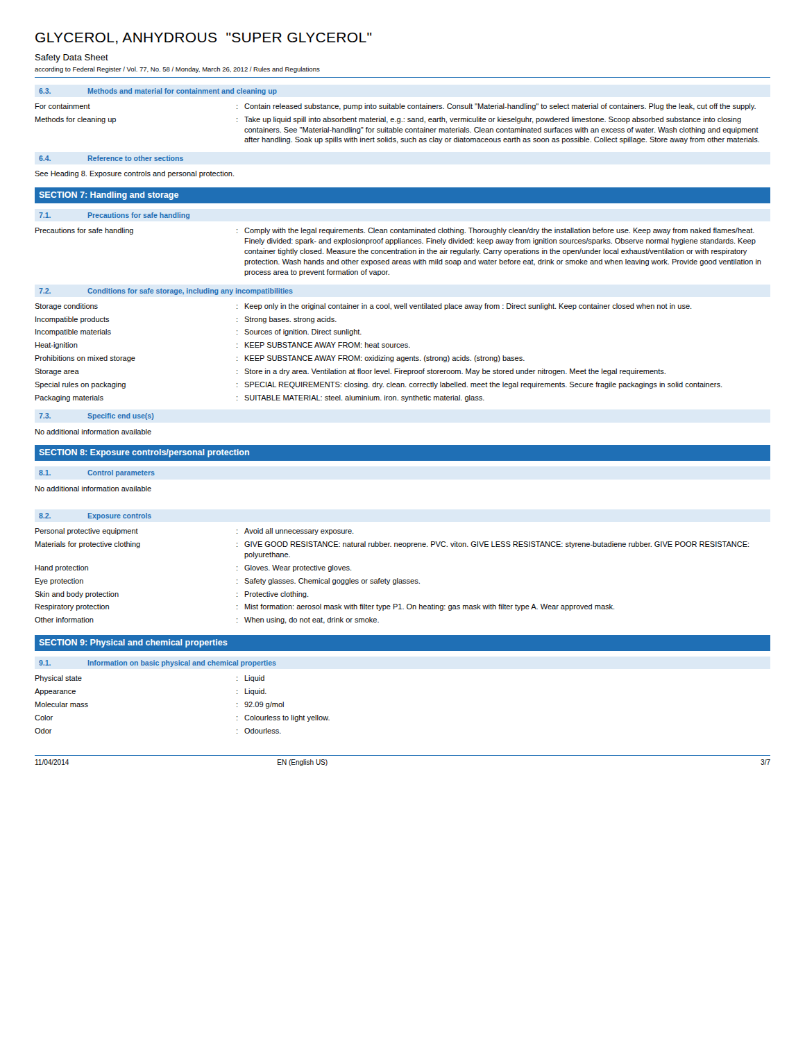GLYCEROL, ANHYDROUS "SUPER GLYCEROL"
Safety Data Sheet
according to Federal Register / Vol. 77, No. 58 / Monday, March 26, 2012 / Rules and Regulations
6.3. Methods and material for containment and cleaning up
| For containment | : | Contain released substance, pump into suitable containers. Consult "Material-handling" to select material of containers. Plug the leak, cut off the supply. |
| Methods for cleaning up | : | Take up liquid spill into absorbent material, e.g.: sand, earth, vermiculite or kieselguhr, powdered limestone. Scoop absorbed substance into closing containers. See "Material-handling" for suitable container materials. Clean contaminated surfaces with an excess of water. Wash clothing and equipment after handling. Soak up spills with inert solids, such as clay or diatomaceous earth as soon as possible. Collect spillage. Store away from other materials. |
6.4. Reference to other sections
See Heading 8. Exposure controls and personal protection.
SECTION 7: Handling and storage
7.1. Precautions for safe handling
| Precautions for safe handling | : | Comply with the legal requirements. Clean contaminated clothing. Thoroughly clean/dry the installation before use. Keep away from naked flames/heat. Finely divided: spark- and explosionproof appliances. Finely divided: keep away from ignition sources/sparks. Observe normal hygiene standards. Keep container tightly closed. Measure the concentration in the air regularly. Carry operations in the open/under local exhaust/ventilation or with respiratory protection. Wash hands and other exposed areas with mild soap and water before eat, drink or smoke and when leaving work. Provide good ventilation in process area to prevent formation of vapor. |
7.2. Conditions for safe storage, including any incompatibilities
| Storage conditions | : | Keep only in the original container in a cool, well ventilated place away from : Direct sunlight. Keep container closed when not in use. |
| Incompatible products | : | Strong bases. strong acids. |
| Incompatible materials | : | Sources of ignition. Direct sunlight. |
| Heat-ignition | : | KEEP SUBSTANCE AWAY FROM: heat sources. |
| Prohibitions on mixed storage | : | KEEP SUBSTANCE AWAY FROM: oxidizing agents. (strong) acids. (strong) bases. |
| Storage area | : | Store in a dry area. Ventilation at floor level. Fireproof storeroom. May be stored under nitrogen. Meet the legal requirements. |
| Special rules on packaging | : | SPECIAL REQUIREMENTS: closing. dry. clean. correctly labelled. meet the legal requirements. Secure fragile packagings in solid containers. |
| Packaging materials | : | SUITABLE MATERIAL: steel. aluminium. iron. synthetic material. glass. |
7.3. Specific end use(s)
No additional information available
SECTION 8: Exposure controls/personal protection
8.1. Control parameters
No additional information available
8.2. Exposure controls
| Personal protective equipment | : | Avoid all unnecessary exposure. |
| Materials for protective clothing | : | GIVE GOOD RESISTANCE: natural rubber. neoprene. PVC. viton. GIVE LESS RESISTANCE: styrene-butadiene rubber. GIVE POOR RESISTANCE: polyurethane. |
| Hand protection | : | Gloves. Wear protective gloves. |
| Eye protection | : | Safety glasses. Chemical goggles or safety glasses. |
| Skin and body protection | : | Protective clothing. |
| Respiratory protection | : | Mist formation: aerosol mask with filter type P1. On heating: gas mask with filter type A. Wear approved mask. |
| Other information | : | When using, do not eat, drink or smoke. |
SECTION 9: Physical and chemical properties
9.1. Information on basic physical and chemical properties
| Physical state | : | Liquid |
| Appearance | : | Liquid. |
| Molecular mass | : | 92.09 g/mol |
| Color | : | Colourless to light yellow. |
| Odor | : | Odourless. |
11/04/2014 EN (English US) 3/7